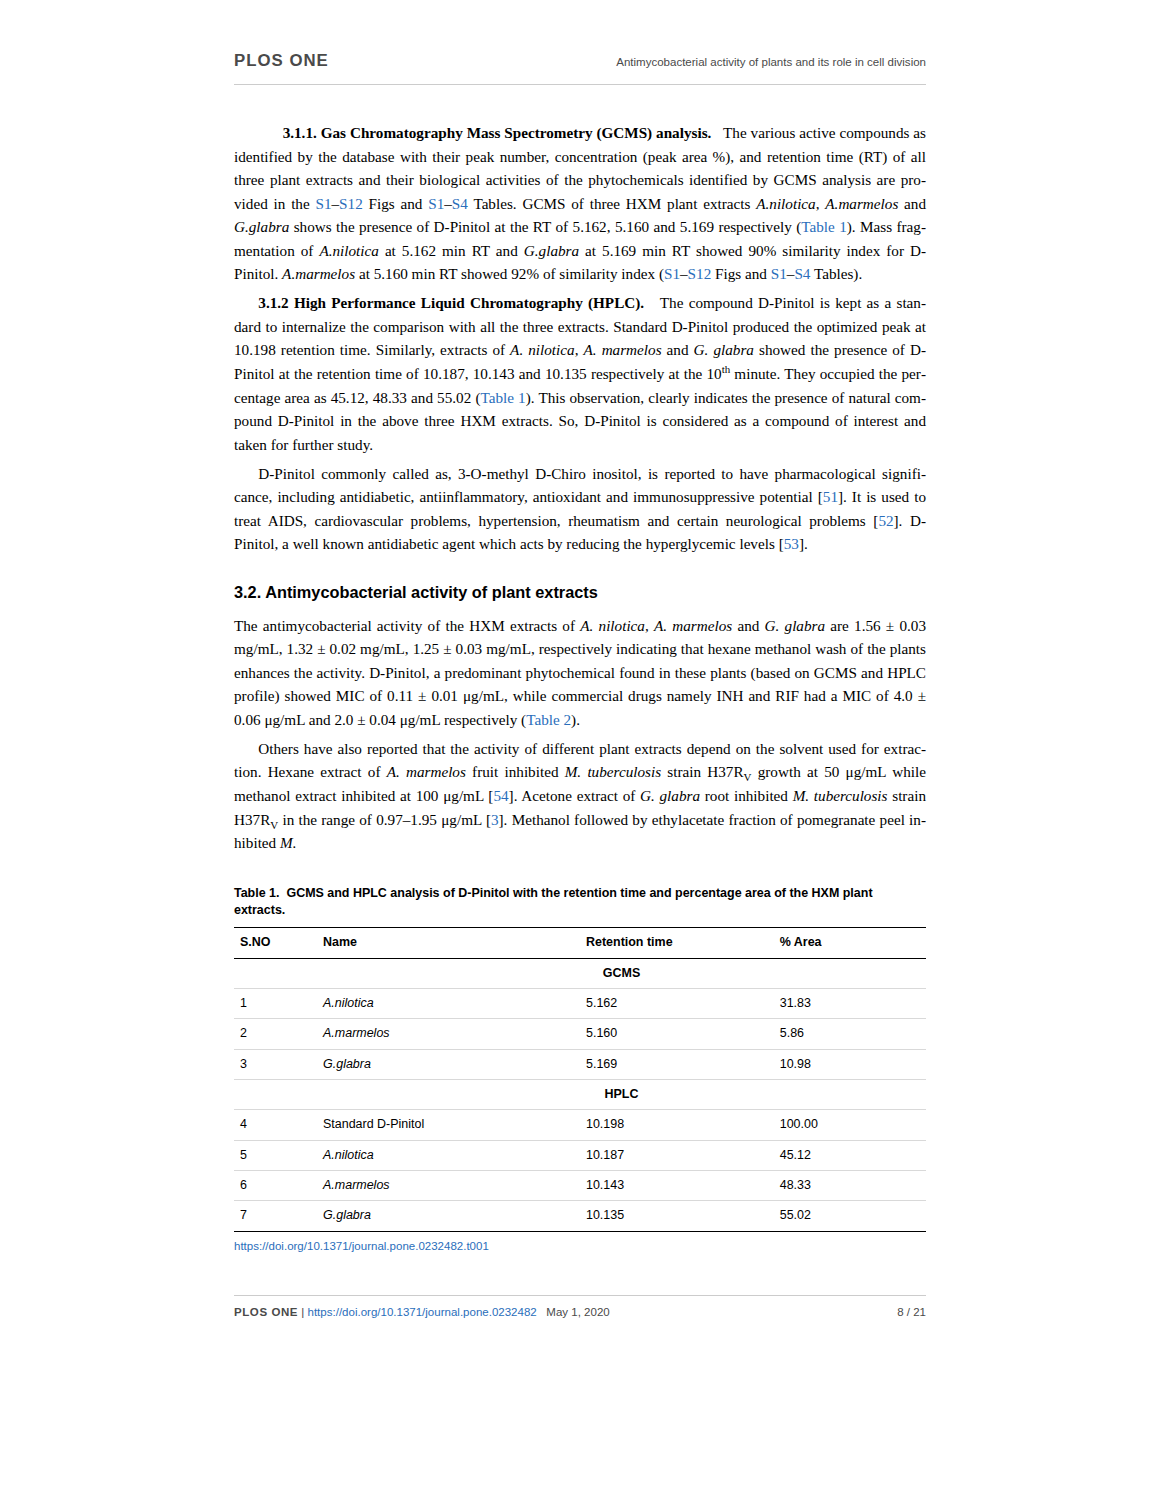PLOS ONE
Antimycobacterial activity of plants and its role in cell division
3.1.1. Gas Chromatography Mass Spectrometry (GCMS) analysis. The various active compounds as identified by the database with their peak number, concentration (peak area %), and retention time (RT) of all three plant extracts and their biological activities of the phytochemicals identified by GCMS analysis are provided in the S1–S12 Figs and S1–S4 Tables. GCMS of three HXM plant extracts A.nilotica, A.marmelos and G.glabra shows the presence of D-Pinitol at the RT of 5.162, 5.160 and 5.169 respectively (Table 1). Mass fragmentation of A.nilotica at 5.162 min RT and G.glabra at 5.169 min RT showed 90% similarity index for D-Pinitol. A.marmelos at 5.160 min RT showed 92% of similarity index (S1–S12 Figs and S1–S4 Tables).
3.1.2 High Performance Liquid Chromatography (HPLC). The compound D-Pinitol is kept as a standard to internalize the comparison with all the three extracts. Standard D-Pinitol produced the optimized peak at 10.198 retention time. Similarly, extracts of A. nilotica, A. marmelos and G. glabra showed the presence of D-Pinitol at the retention time of 10.187, 10.143 and 10.135 respectively at the 10th minute. They occupied the percentage area as 45.12, 48.33 and 55.02 (Table 1). This observation, clearly indicates the presence of natural compound D-Pinitol in the above three HXM extracts. So, D-Pinitol is considered as a compound of interest and taken for further study.
D-Pinitol commonly called as, 3-O-methyl D-Chiro inositol, is reported to have pharmacological significance, including antidiabetic, antiinflammatory, antioxidant and immunosuppressive potential [51]. It is used to treat AIDS, cardiovascular problems, hypertension, rheumatism and certain neurological problems [52]. D-Pinitol, a well known antidiabetic agent which acts by reducing the hyperglycemic levels [53].
3.2. Antimycobacterial activity of plant extracts
The antimycobacterial activity of the HXM extracts of A. nilotica, A. marmelos and G. glabra are 1.56 ± 0.03 mg/mL, 1.32 ± 0.02 mg/mL, 1.25 ± 0.03 mg/mL, respectively indicating that hexane methanol wash of the plants enhances the activity. D-Pinitol, a predominant phytochemical found in these plants (based on GCMS and HPLC profile) showed MIC of 0.11 ± 0.01 μg/mL, while commercial drugs namely INH and RIF had a MIC of 4.0 ± 0.06 μg/mL and 2.0 ± 0.04 μg/mL respectively (Table 2).
Others have also reported that the activity of different plant extracts depend on the solvent used for extraction. Hexane extract of A. marmelos fruit inhibited M. tuberculosis strain H37RV growth at 50 μg/mL while methanol extract inhibited at 100 μg/mL [54]. Acetone extract of G. glabra root inhibited M. tuberculosis strain H37RV in the range of 0.97–1.95 μg/mL [3]. Methanol followed by ethylacetate fraction of pomegranate peel inhibited M.
Table 1. GCMS and HPLC analysis of D-Pinitol with the retention time and percentage area of the HXM plant extracts.
| S.NO | Name | Retention time | % Area |
| --- | --- | --- | --- |
| | GCMS |
| 1 | A.nilotica | 5.162 | 31.83 |
| 2 | A.marmelos | 5.160 | 5.86 |
| 3 | G.glabra | 5.169 | 10.98 |
| | HPLC |
| 4 | Standard D-Pinitol | 10.198 | 100.00 |
| 5 | A.nilotica | 10.187 | 45.12 |
| 6 | A.marmelos | 10.143 | 48.33 |
| 7 | G.glabra | 10.135 | 55.02 |
https://doi.org/10.1371/journal.pone.0232482.t001
PLOS ONE | https://doi.org/10.1371/journal.pone.0232482 May 1, 2020
8 / 21